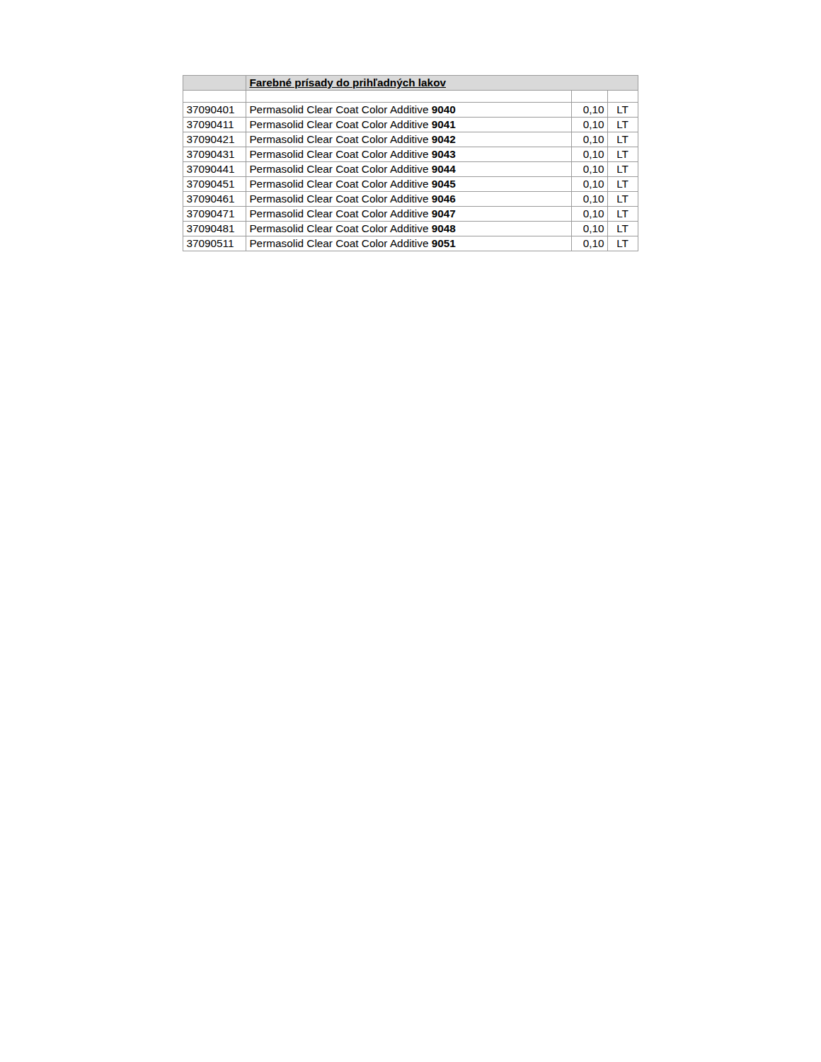| | Farebné prísady do prihľadných lakov |
| 37090401 | Permasolid Clear Coat Color Additive 9040 | 0,10 | LT |
| 37090411 | Permasolid Clear Coat Color Additive 9041 | 0,10 | LT |
| 37090421 | Permasolid Clear Coat Color Additive 9042 | 0,10 | LT |
| 37090431 | Permasolid Clear Coat Color Additive 9043 | 0,10 | LT |
| 37090441 | Permasolid Clear Coat Color Additive 9044 | 0,10 | LT |
| 37090451 | Permasolid Clear Coat Color Additive 9045 | 0,10 | LT |
| 37090461 | Permasolid Clear Coat Color Additive 9046 | 0,10 | LT |
| 37090471 | Permasolid Clear Coat Color Additive 9047 | 0,10 | LT |
| 37090481 | Permasolid Clear Coat Color Additive 9048 | 0,10 | LT |
| 37090511 | Permasolid Clear Coat Color Additive 9051 | 0,10 | LT |